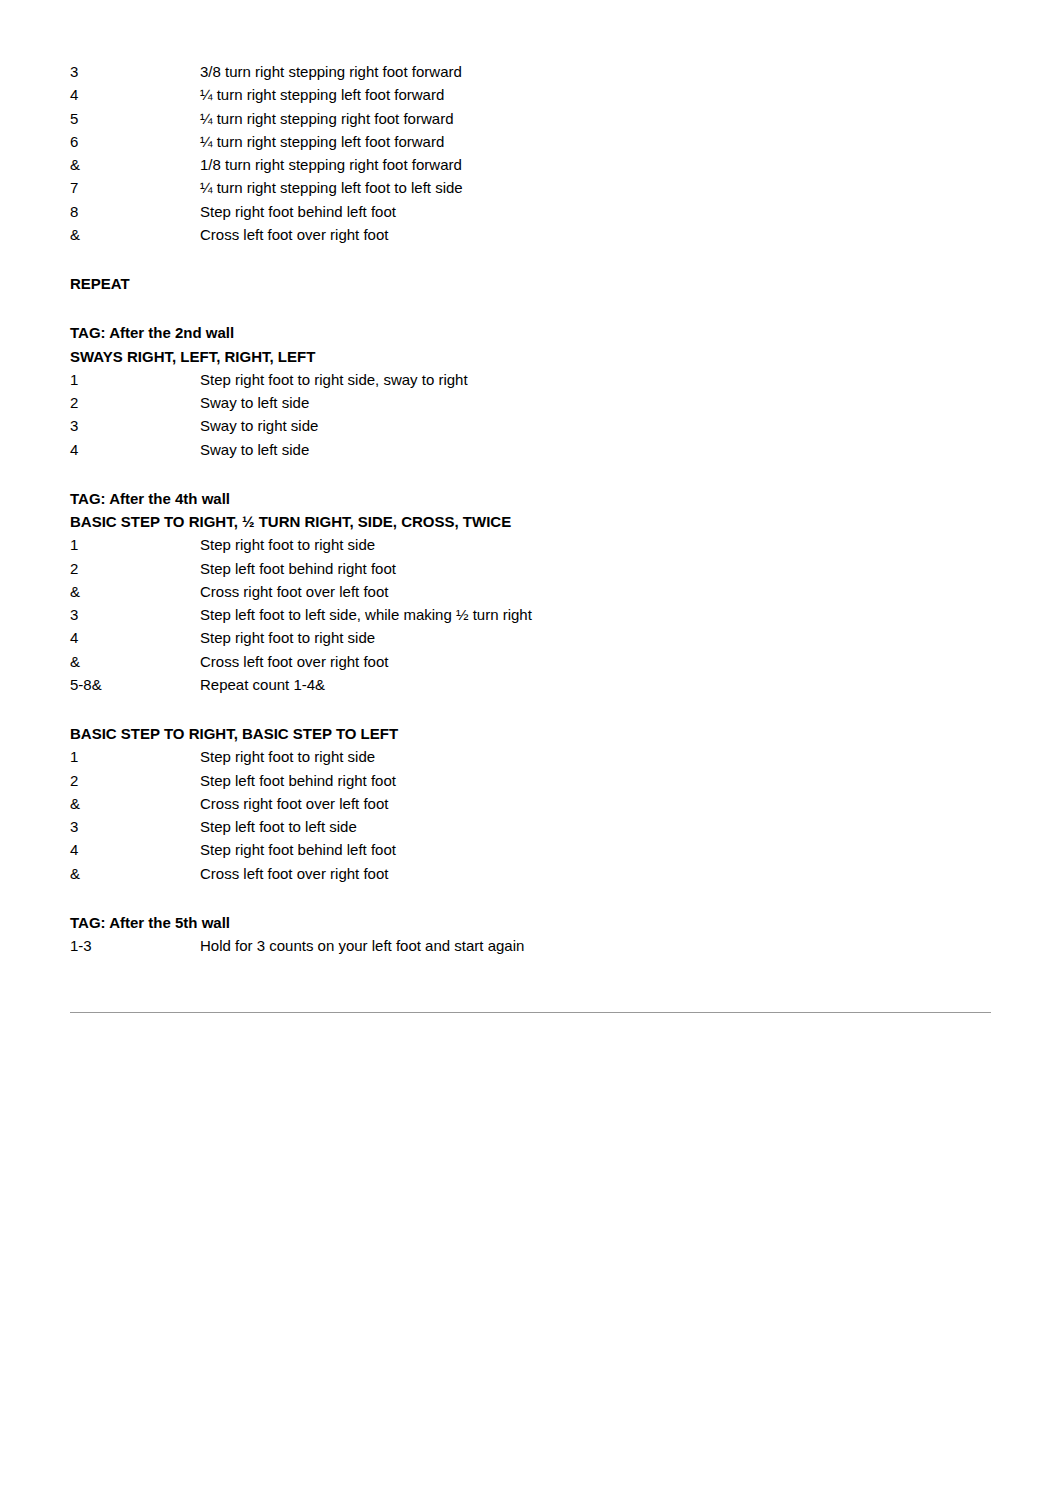| 3 | 3/8 turn right stepping right foot forward |
| 4 | ¼ turn right stepping left foot forward |
| 5 | ¼ turn right stepping right foot forward |
| 6 | ¼ turn right stepping left foot forward |
| & | 1/8 turn right stepping right foot forward |
| 7 | ¼ turn right stepping left foot to left side |
| 8 | Step right foot behind left foot |
| & | Cross left foot over right foot |
REPEAT
TAG: After the 2nd wall
SWAYS RIGHT, LEFT, RIGHT, LEFT
| 1 | Step right foot to right side, sway to right |
| 2 | Sway to left side |
| 3 | Sway to right side |
| 4 | Sway to left side |
TAG: After the 4th wall
BASIC STEP TO RIGHT, ½ TURN RIGHT, SIDE, CROSS, TWICE
| 1 | Step right foot to right side |
| 2 | Step left foot behind right foot |
| & | Cross right foot over left foot |
| 3 | Step left foot to left side, while making ½ turn right |
| 4 | Step right foot to right side |
| & | Cross left foot over right foot |
| 5-8& | Repeat count 1-4& |
BASIC STEP TO RIGHT, BASIC STEP TO LEFT
| 1 | Step right foot to right side |
| 2 | Step left foot behind right foot |
| & | Cross right foot over left foot |
| 3 | Step left foot to left side |
| 4 | Step right foot behind left foot |
| & | Cross left foot over right foot |
TAG: After the 5th wall
| 1-3 | Hold for 3 counts on your left foot and start again |